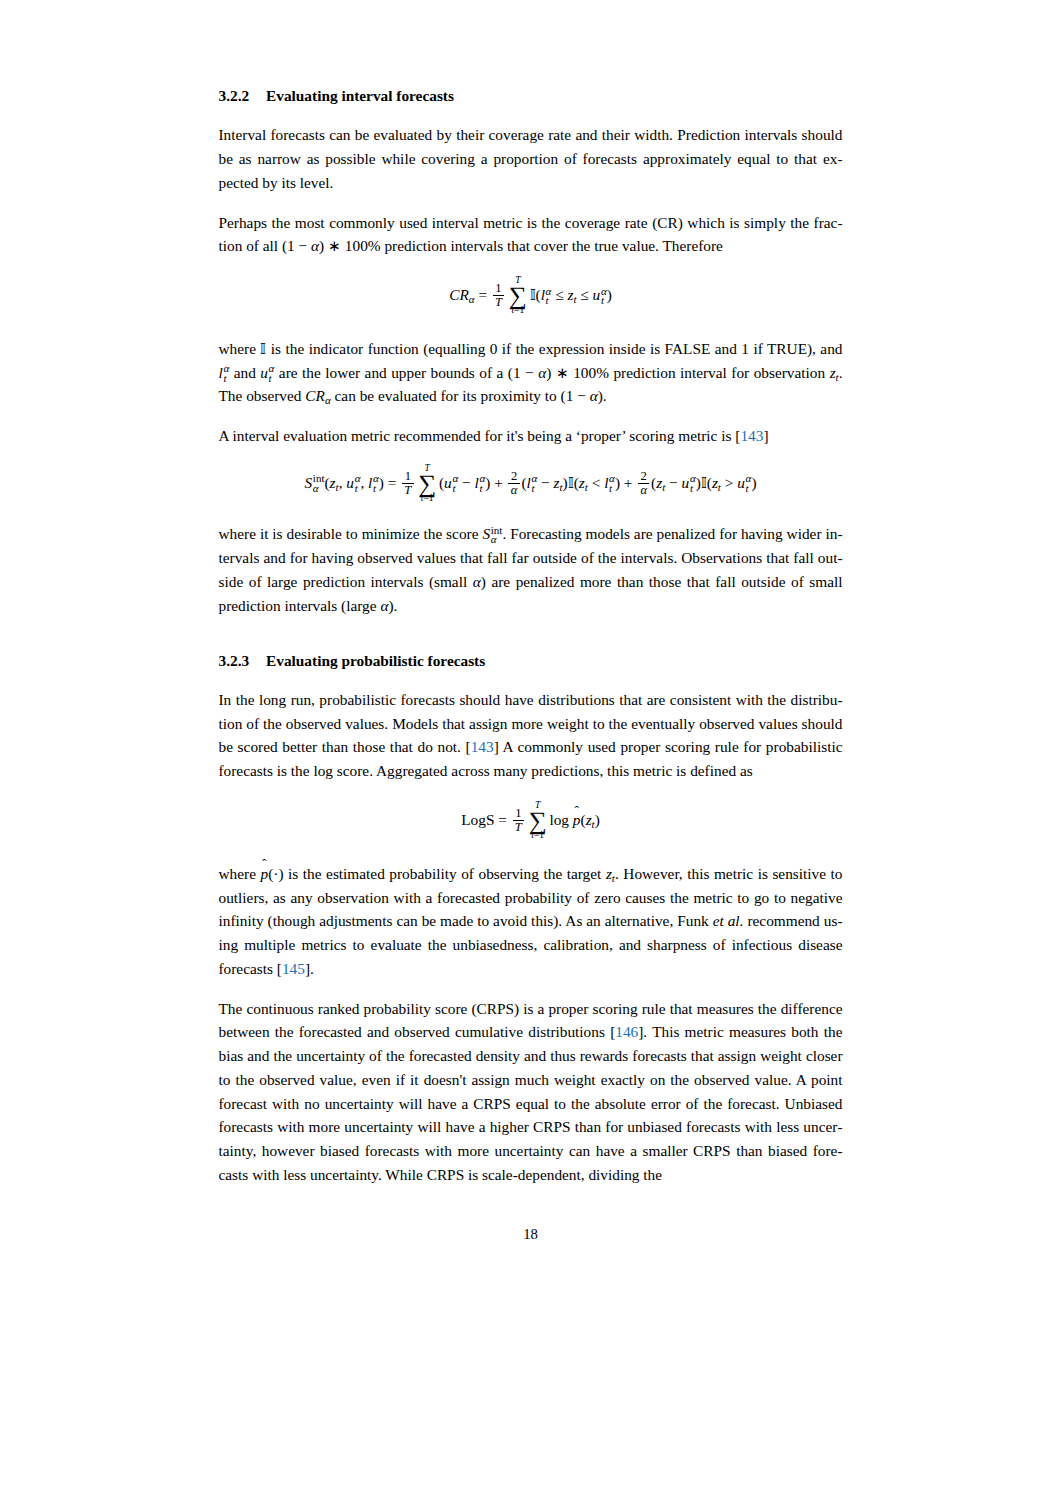3.2.2 Evaluating interval forecasts
Interval forecasts can be evaluated by their coverage rate and their width. Prediction intervals should be as narrow as possible while covering a proportion of forecasts approximately equal to that expected by its level.
Perhaps the most commonly used interval metric is the coverage rate (CR) which is simply the fraction of all (1 − α) ∗ 100% prediction intervals that cover the true value. Therefore
CRα = 1 T T∑t=1 𝕀(lαt ≤ zt ≤ uαt)
where 𝕀 is the indicator function (equalling 0 if the expression inside is FALSE and 1 if TRUE), and lαt and uαt are the lower and upper bounds of a (1 − α) ∗ 100% prediction interval for observation zt. The observed CRα can be evaluated for its proximity to (1 − α).
A interval evaluation metric recommended for it's being a ‘proper’ scoring metric is [143]
Sint α(zt, uαt, lαt) = 1 T T∑t=1(uαt − lαt) + 2 α(lαt − zt)𝕀(zt < lαt) + 2 α(zt − uαt)𝕀(zt > uαt)
where it is desirable to minimize the score Sint α. Forecasting models are penalized for having wider intervals and for having observed values that fall far outside of the intervals. Observations that fall outside of large prediction intervals (small α) are penalized more than those that fall outside of small prediction intervals (large α).
3.2.3 Evaluating probabilistic forecasts
In the long run, probabilistic forecasts should have distributions that are consistent with the distribution of the observed values. Models that assign more weight to the eventually observed values should be scored better than those that do not. [143] A commonly used proper scoring rule for probabilistic forecasts is the log score. Aggregated across many predictions, this metric is defined as
LogS = 1 T T∑t=1log ̂p(zt)
where ̂p(·) is the estimated probability of observing the target zt. However, this metric is sensitive to outliers, as any observation with a forecasted probability of zero causes the metric to go to negative infinity (though adjustments can be made to avoid this). As an alternative, Funk et al. recommend using multiple metrics to evaluate the unbiasedness, calibration, and sharpness of infectious disease forecasts [145].
The continuous ranked probability score (CRPS) is a proper scoring rule that measures the difference between the forecasted and observed cumulative distributions [146]. This metric measures both the bias and the uncertainty of the forecasted density and thus rewards forecasts that assign weight closer to the observed value, even if it doesn't assign much weight exactly on the observed value. A point forecast with no uncertainty will have a CRPS equal to the absolute error of the forecast. Unbiased forecasts with more uncertainty will have a higher CRPS than for unbiased forecasts with less uncertainty, however biased forecasts with more uncertainty can have a smaller CRPS than biased forecasts with less uncertainty. While CRPS is scale-dependent, dividing the
18